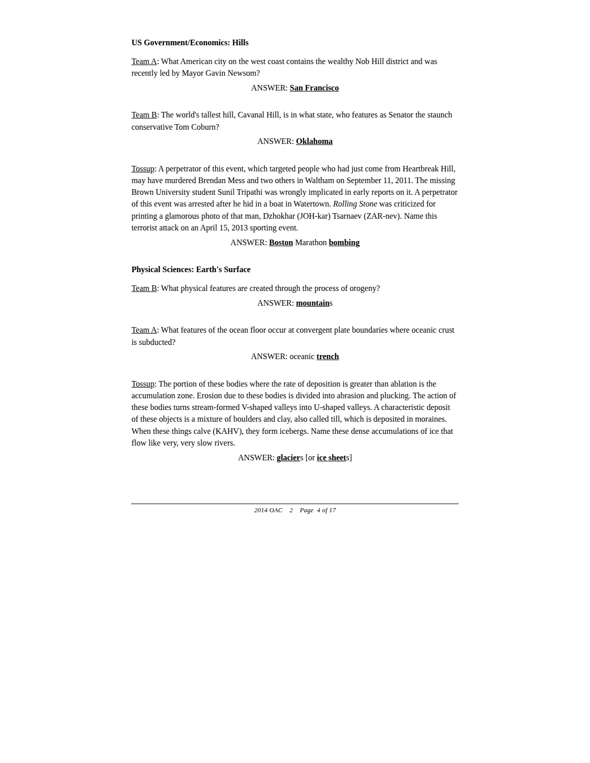US Government/Economics: Hills
Team A: What American city on the west coast contains the wealthy Nob Hill district and was recently led by Mayor Gavin Newsom?
ANSWER: San Francisco
Team B: The world's tallest hill, Cavanal Hill, is in what state, who features as Senator the staunch conservative Tom Coburn?
ANSWER: Oklahoma
Tossup: A perpetrator of this event, which targeted people who had just come from Heartbreak Hill, may have murdered Brendan Mess and two others in Waltham on September 11, 2011. The missing Brown University student Sunil Tripathi was wrongly implicated in early reports on it. A perpetrator of this event was arrested after he hid in a boat in Watertown. Rolling Stone was criticized for printing a glamorous photo of that man, Dzhokhar (JOH-kar) Tsarnaev (ZAR-nev). Name this terrorist attack on an April 15, 2013 sporting event.
ANSWER: Boston Marathon bombing
Physical Sciences: Earth's Surface
Team B: What physical features are created through the process of orogeny?
ANSWER: mountains
Team A: What features of the ocean floor occur at convergent plate boundaries where oceanic crust is subducted?
ANSWER: oceanic trench
Tossup: The portion of these bodies where the rate of deposition is greater than ablation is the accumulation zone. Erosion due to these bodies is divided into abrasion and plucking. The action of these bodies turns stream-formed V-shaped valleys into U-shaped valleys. A characteristic deposit of these objects is a mixture of boulders and clay, also called till, which is deposited in moraines. When these things calve (KAHV), they form icebergs. Name these dense accumulations of ice that flow like very, very slow rivers.
ANSWER: glaciers [or ice sheets]
2014 OAC 2 Page 4 of 17